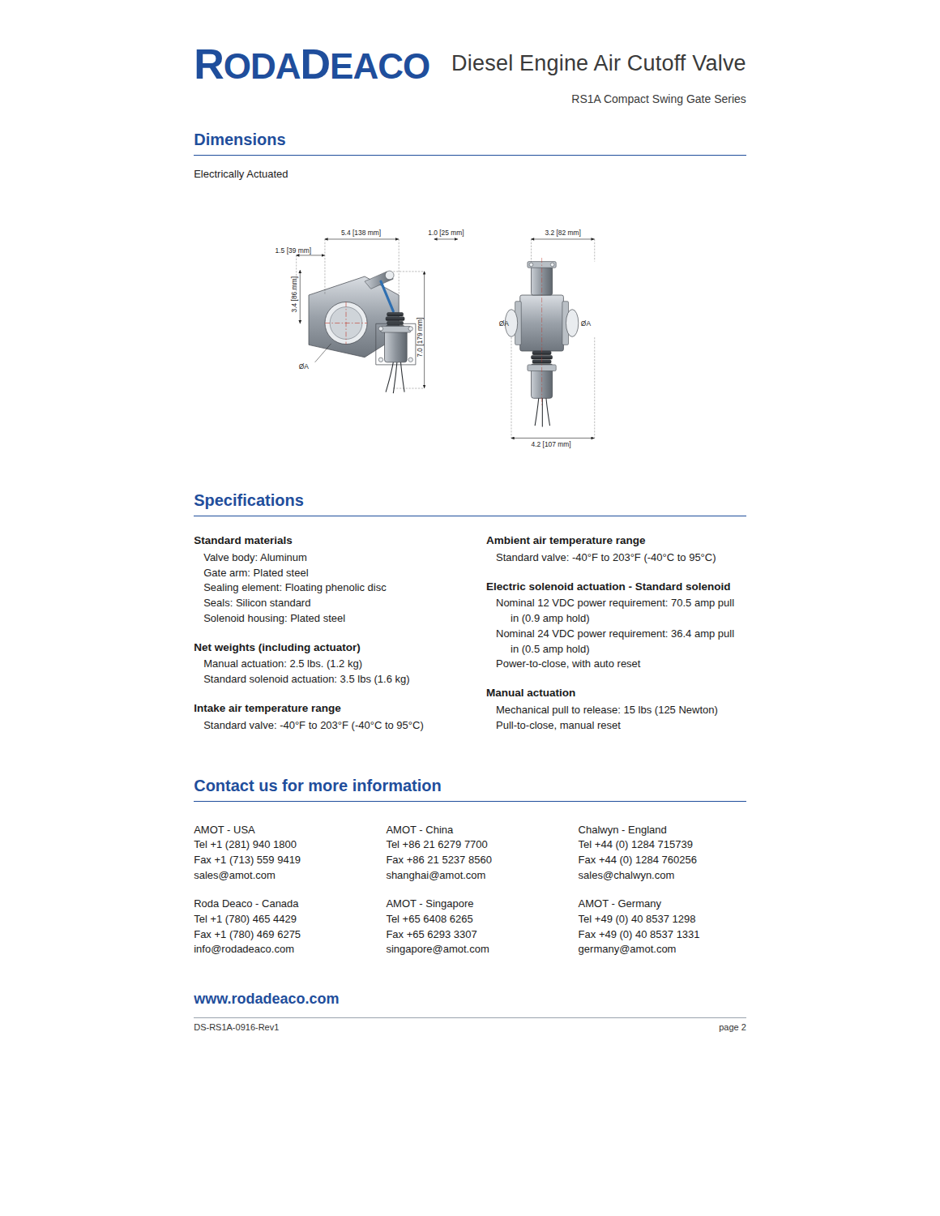RODADEACO
Diesel Engine Air Cutoff Valve
RS1A Compact Swing Gate Series
Dimensions
Electrically Actuated
5.4 [138 mm] 1.5 [39 mm] 3.4 [86 mm] 7.0 [179 mm] 1.0 [25 mm] ØA 3.2 [82 mm] 4.2 [107 mm] ØA ØA
Specifications
Standard materials
Valve body: Aluminum
Gate arm: Plated steel
Sealing element: Floating phenolic disc
Seals: Silicon standard
Solenoid housing: Plated steel
Net weights (including actuator)
Manual actuation: 2.5 lbs. (1.2 kg)
Standard solenoid actuation: 3.5 lbs (1.6 kg)
Intake air temperature range
Standard valve: -40°F to 203°F (-40°C to 95°C)
Ambient air temperature range
Standard valve: -40°F to 203°F (-40°C to 95°C)
Electric solenoid actuation - Standard solenoid
Nominal 12 VDC power requirement: 70.5 amp pullin (0.9 amp hold)
Nominal 24 VDC power requirement: 36.4 amp pullin (0.5 amp hold)
Power-to-close, with auto reset
Manual actuation
Mechanical pull to release: 15 lbs (125 Newton)
Pull-to-close, manual reset
Contact us for more information
AMOT - USA
Tel +1 (281) 940 1800
Fax +1 (713) 559 9419
sales@amot.com
Roda Deaco - Canada
Tel +1 (780) 465 4429
Fax +1 (780) 469 6275
info@rodadeaco.com
AMOT - China
Tel +86 21 6279 7700
Fax +86 21 5237 8560
shanghai@amot.com
AMOT - Singapore
Tel +65 6408 6265
Fax +65 6293 3307
singapore@amot.com
Chalwyn - England
Tel +44 (0) 1284 715739
Fax +44 (0) 1284 760256
sales@chalwyn.com
AMOT - Germany
Tel +49 (0) 40 8537 1298
Fax +49 (0) 40 8537 1331
germany@amot.com
www.rodadeaco.com
DS-RS1A-0916-Rev1 page 2